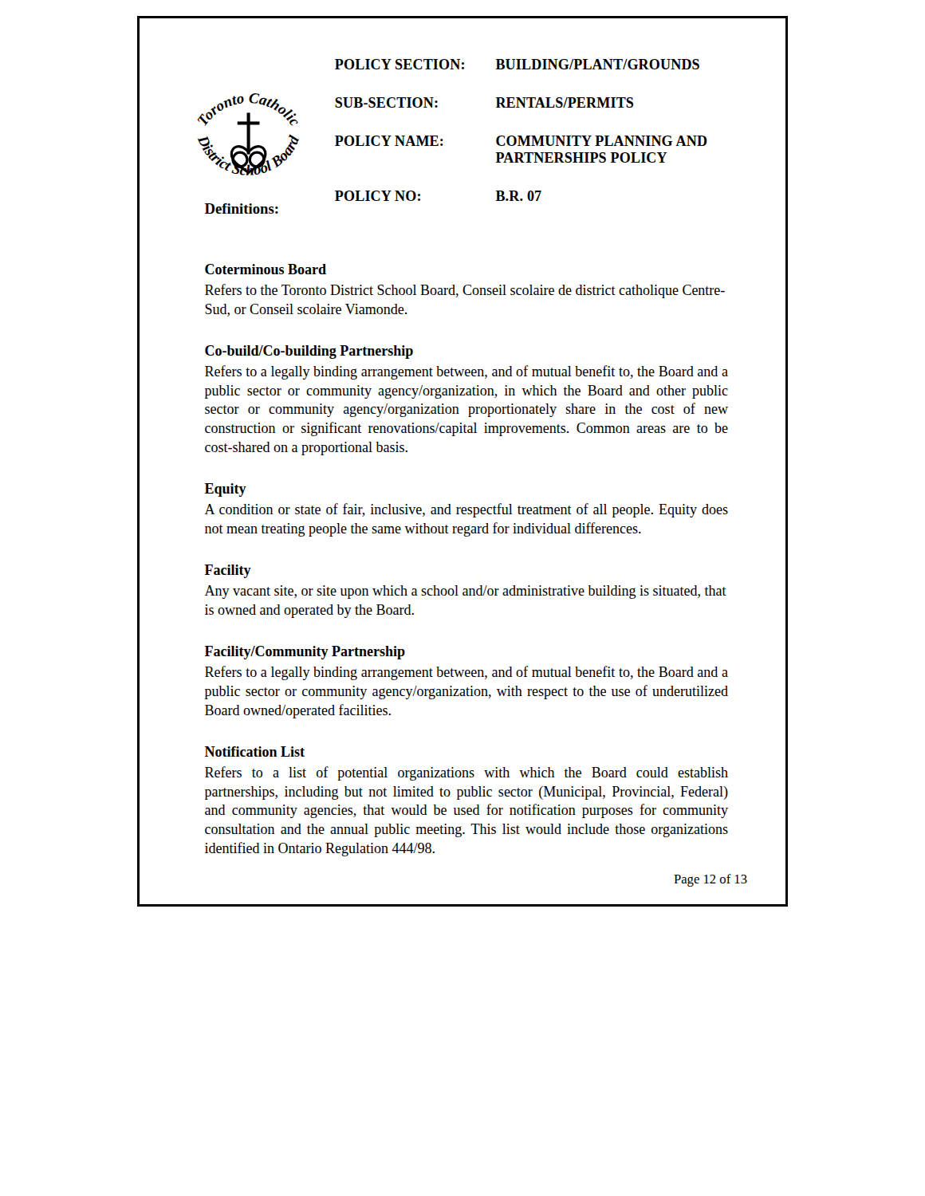Toronto Catholic District School Board
POLICY SECTION:
BUILDING/PLANT/GROUNDS
SUB-SECTION:
RENTALS/PERMITS
POLICY NAME:
COMMUNITY PLANNING AND
PARTNERSHIPS POLICY
POLICY NO:
B.R. 07
Definitions:
Coterminous Board
Refers to the Toronto District School Board, Conseil scolaire de district catholique Centre-Sud, or Conseil scolaire Viamonde.
Co-build/Co-building Partnership
Refers to a legally binding arrangement between, and of mutual benefit to, the Board and a public sector or community agency/organization, in which the Board and other public sector or community agency/organization proportionately share in the cost of new construction or significant renovations/capital improvements. Common areas are to be cost-shared on a proportional basis.
Equity
A condition or state of fair, inclusive, and respectful treatment of all people. Equity does not mean treating people the same without regard for individual differences.
Facility
Any vacant site, or site upon which a school and/or administrative building is situated, that is owned and operated by the Board.
Facility/Community Partnership
Refers to a legally binding arrangement between, and of mutual benefit to, the Board and a public sector or community agency/organization, with respect to the use of underutilized Board owned/operated facilities.
Notification List
Refers to a list of potential organizations with which the Board could establish partnerships, including but not limited to public sector (Municipal, Provincial, Federal) and community agencies, that would be used for notification purposes for community consultation and the annual public meeting. This list would include those organizations identified in Ontario Regulation 444/98.
Page 12 of 13